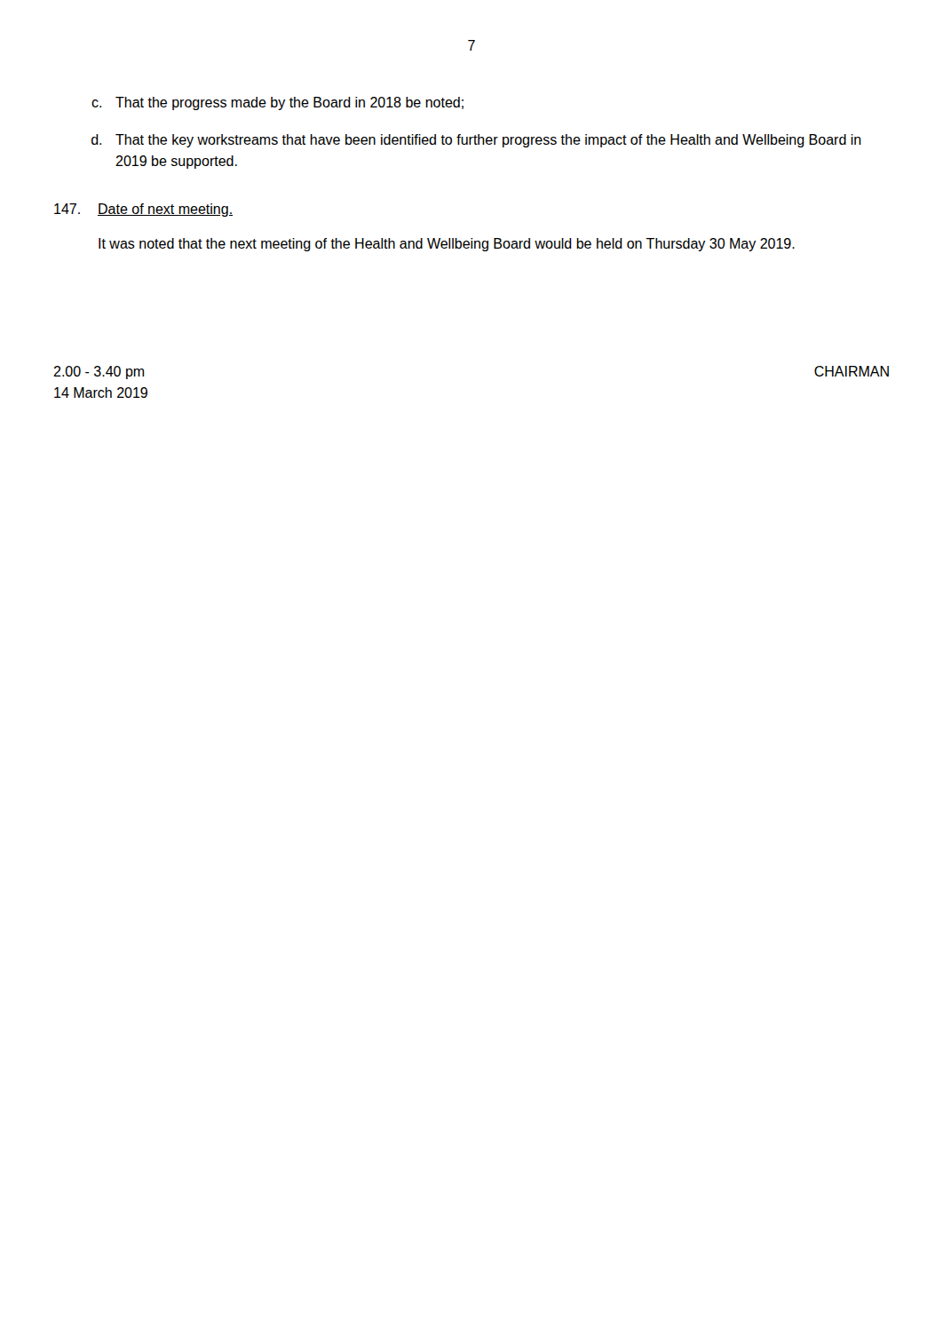7
That the progress made by the Board in 2018 be noted;
That the key workstreams that have been identified to further progress the impact of the Health and Wellbeing Board in 2019 be supported.
147. Date of next meeting.
It was noted that the next meeting of the Health and Wellbeing Board would be held on Thursday 30 May 2019.
2.00 - 3.40 pm
14 March 2019
CHAIRMAN